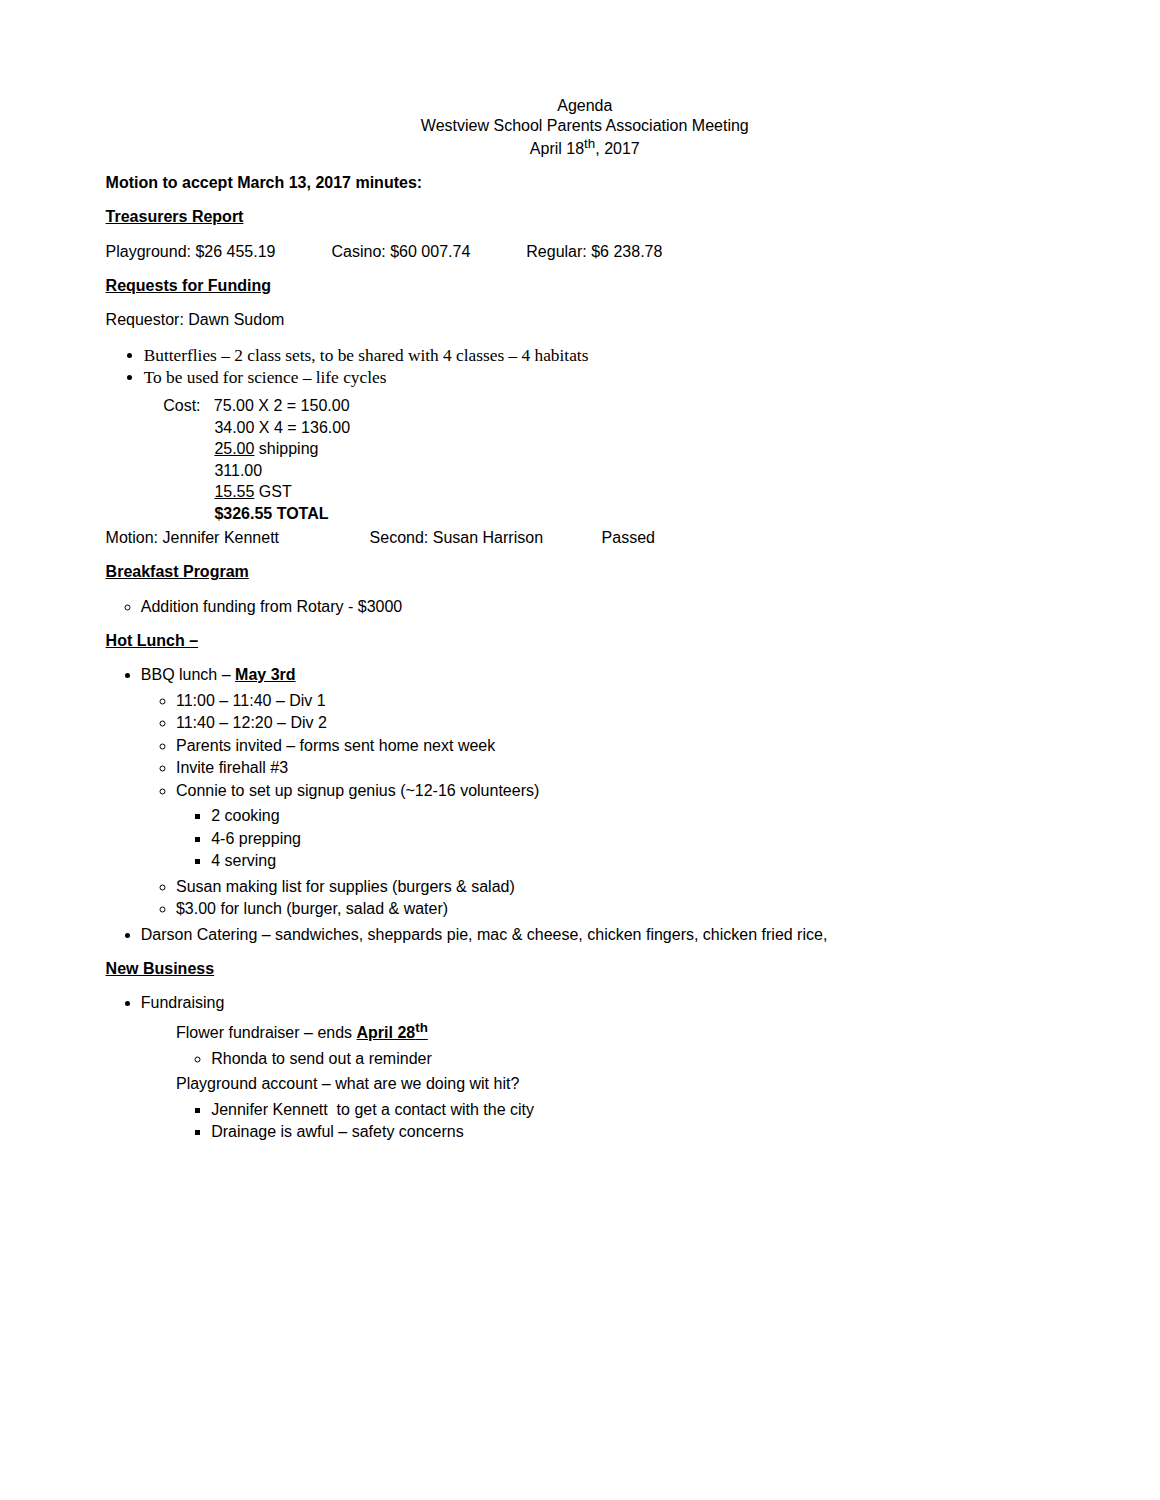Agenda
Westview School Parents Association Meeting
April 18th, 2017
Motion to accept March 13, 2017 minutes:
Treasurers Report
Playground: $26 455.19 Casino: $60 007.74 Regular: $6 238.78
Requests for Funding
Requestor: Dawn Sudom
Butterflies – 2 class sets, to be shared with 4 classes – 4 habitats
To be used for science – life cycles
Cost: 75.00 X 2 = 150.00
34.00 X 4 = 136.00
25.00 shipping
311.00
15.55 GST
$326.55 TOTAL
Motion: Jennifer Kennett Second: Susan Harrison Passed
Breakfast Program
Addition funding from Rotary - $3000
Hot Lunch –
BBQ lunch – May 3rd
11:00 – 11:40 – Div 1
11:40 – 12:20 – Div 2
Parents invited – forms sent home next week
Invite firehall #3
Connie to set up signup genius (~12-16 volunteers)
2 cooking
4-6 prepping
4 serving
Susan making list for supplies (burgers & salad)
$3.00 for lunch (burger, salad & water)
Darson Catering – sandwiches, sheppards pie, mac & cheese, chicken fingers, chicken fried rice,
New Business
Fundraising
Flower fundraiser – ends April 28th
Rhonda to send out a reminder
Playground account – what are we doing wit hit?
Jennifer Kennett to get a contact with the city
Drainage is awful – safety concerns